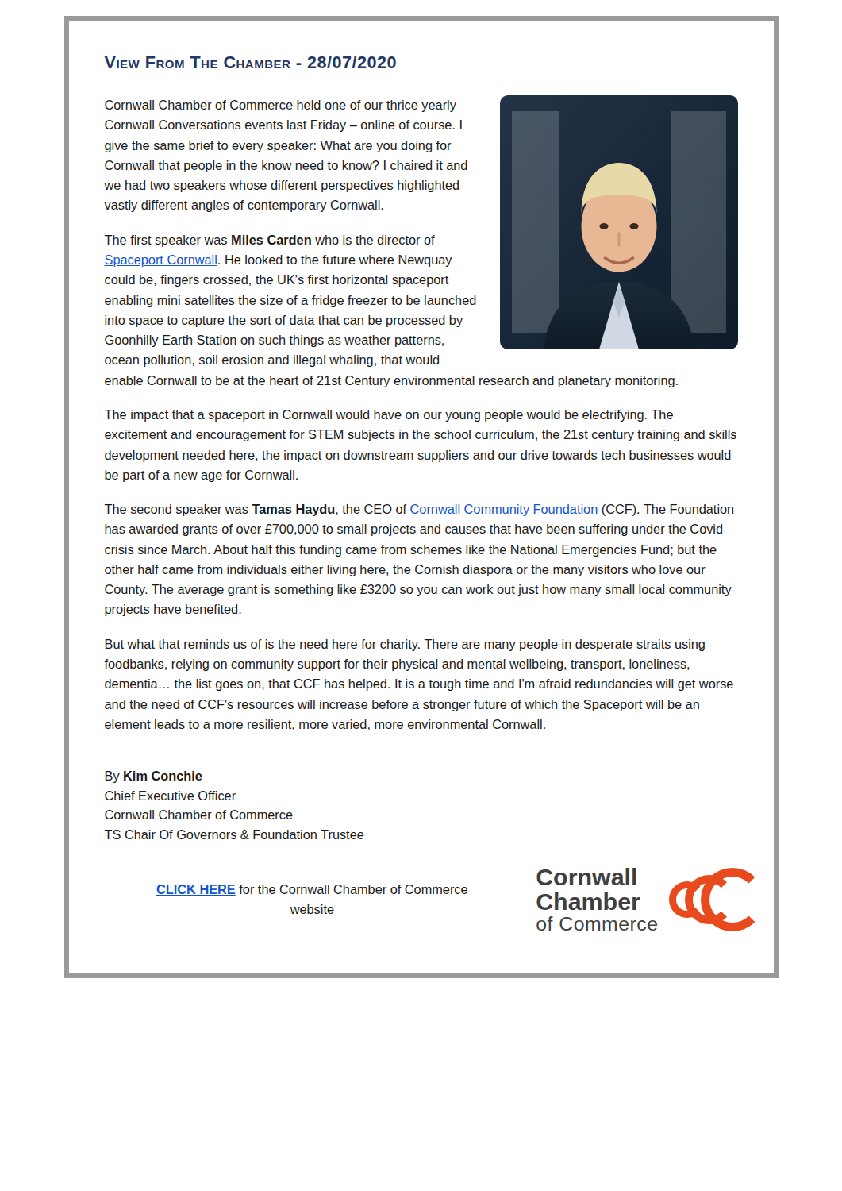View From The Chamber - 28/07/2020
Cornwall Chamber of Commerce held one of our thrice yearly Cornwall Conversations events last Friday – online of course. I give the same brief to every speaker: What are you doing for Cornwall that people in the know need to know? I chaired it and we had two speakers whose different perspectives highlighted vastly different angles of contemporary Cornwall.
The first speaker was Miles Carden who is the director of Spaceport Cornwall. He looked to the future where Newquay could be, fingers crossed, the UK's first horizontal spaceport enabling mini satellites the size of a fridge freezer to be launched into space to capture the sort of data that can be processed by Goonhilly Earth Station on such things as weather patterns, ocean pollution, soil erosion and illegal whaling, that would enable Cornwall to be at the heart of 21st Century environmental research and planetary monitoring.
The impact that a spaceport in Cornwall would have on our young people would be electrifying. The excitement and encouragement for STEM subjects in the school curriculum, the 21st century training and skills development needed here, the impact on downstream suppliers and our drive towards tech businesses would be part of a new age for Cornwall.
The second speaker was Tamas Haydu, the CEO of Cornwall Community Foundation (CCF). The Foundation has awarded grants of over £700,000 to small projects and causes that have been suffering under the Covid crisis since March. About half this funding came from schemes like the National Emergencies Fund; but the other half came from individuals either living here, the Cornish diaspora or the many visitors who love our County. The average grant is something like £3200 so you can work out just how many small local community projects have benefited.
But what that reminds us of is the need here for charity. There are many people in desperate straits using foodbanks, relying on community support for their physical and mental wellbeing, transport, loneliness, dementia… the list goes on, that CCF has helped. It is a tough time and I'm afraid redundancies will get worse and the need of CCF's resources will increase before a stronger future of which the Spaceport will be an element leads to a more resilient, more varied, more environmental Cornwall.
By Kim Conchie
Chief Executive Officer
Cornwall Chamber of Commerce
TS Chair Of Governors & Foundation Trustee
CLICK HERE for the Cornwall Chamber of Commerce website
Cornwall
Chamber of Commerce